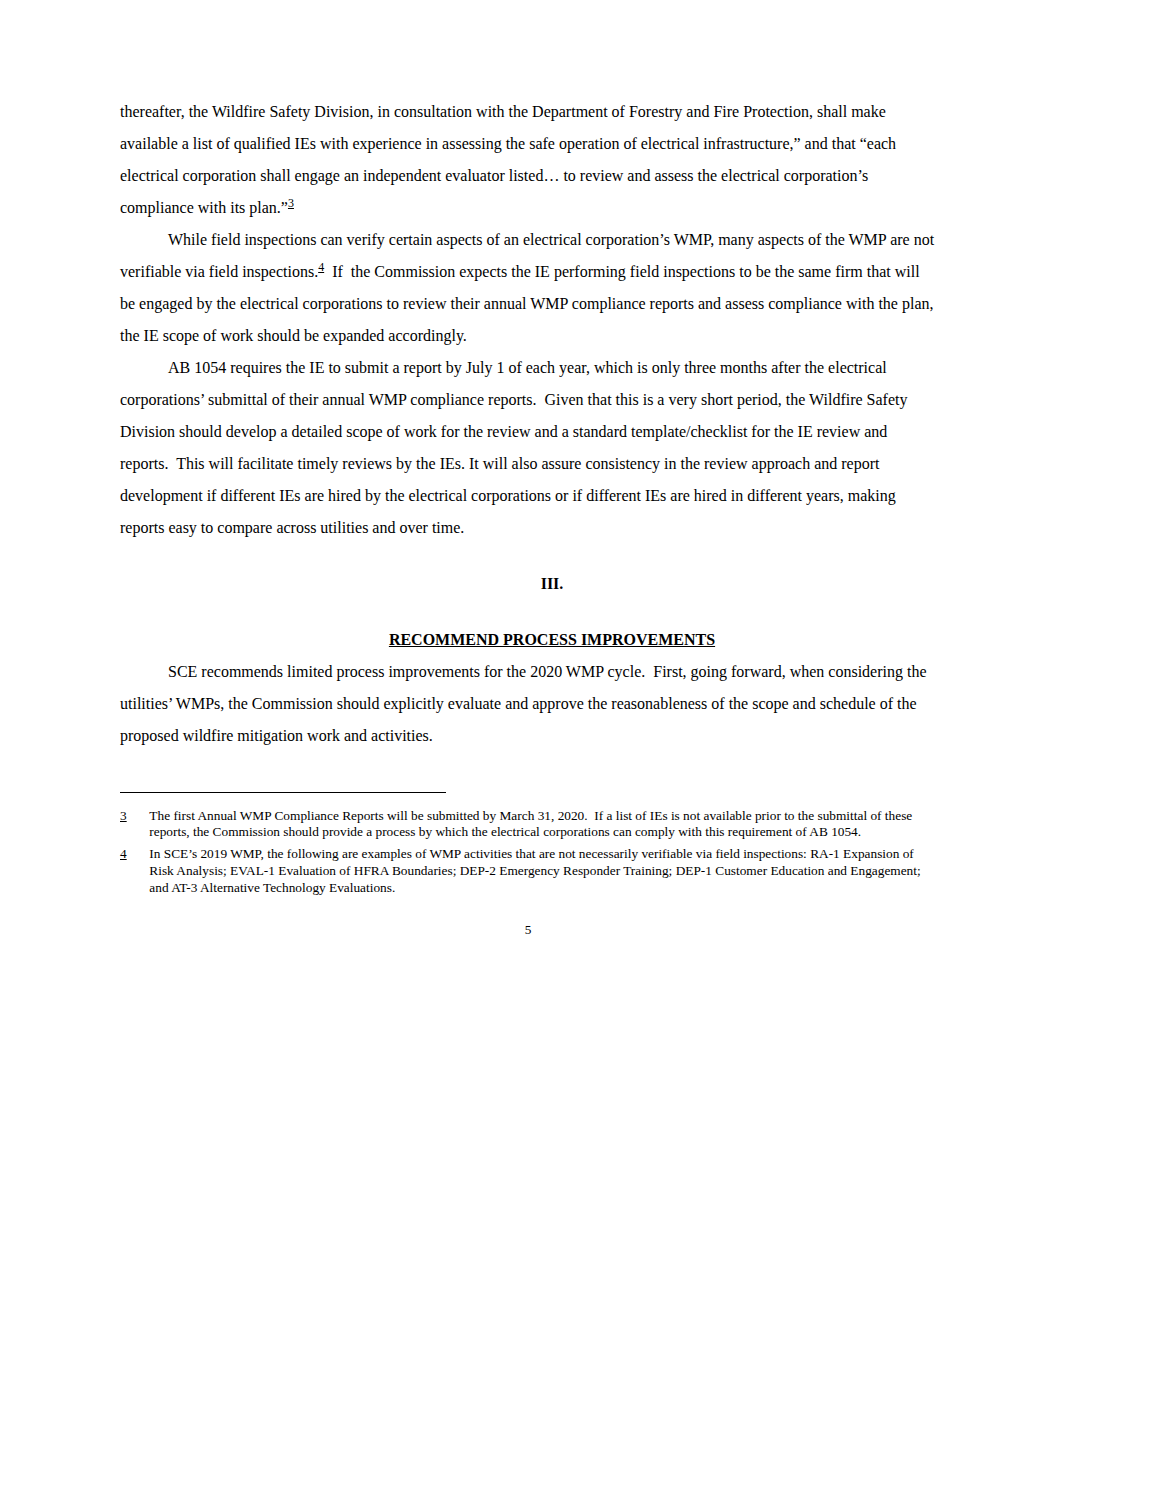thereafter, the Wildfire Safety Division, in consultation with the Department of Forestry and Fire Protection, shall make available a list of qualified IEs with experience in assessing the safe operation of electrical infrastructure,” and that “each electrical corporation shall engage an independent evaluator listed… to review and assess the electrical corporation’s compliance with its plan.”3
While field inspections can verify certain aspects of an electrical corporation’s WMP, many aspects of the WMP are not verifiable via field inspections.4 If the Commission expects the IE performing field inspections to be the same firm that will be engaged by the electrical corporations to review their annual WMP compliance reports and assess compliance with the plan, the IE scope of work should be expanded accordingly.
AB 1054 requires the IE to submit a report by July 1 of each year, which is only three months after the electrical corporations’ submittal of their annual WMP compliance reports. Given that this is a very short period, the Wildfire Safety Division should develop a detailed scope of work for the review and a standard template/checklist for the IE review and reports. This will facilitate timely reviews by the IEs. It will also assure consistency in the review approach and report development if different IEs are hired by the electrical corporations or if different IEs are hired in different years, making reports easy to compare across utilities and over time.
III.
RECOMMEND PROCESS IMPROVEMENTS
SCE recommends limited process improvements for the 2020 WMP cycle. First, going forward, when considering the utilities’ WMPs, the Commission should explicitly evaluate and approve the reasonableness of the scope and schedule of the proposed wildfire mitigation work and activities.
3
The first Annual WMP Compliance Reports will be submitted by March 31, 2020. If a list of IEs is not available prior to the submittal of these reports, the Commission should provide a process by which the electrical corporations can comply with this requirement of AB 1054.
4
In SCE’s 2019 WMP, the following are examples of WMP activities that are not necessarily verifiable via field inspections: RA-1 Expansion of Risk Analysis; EVAL-1 Evaluation of HFRA Boundaries; DEP-2 Emergency Responder Training; DEP-1 Customer Education and Engagement; and AT-3 Alternative Technology Evaluations.
5